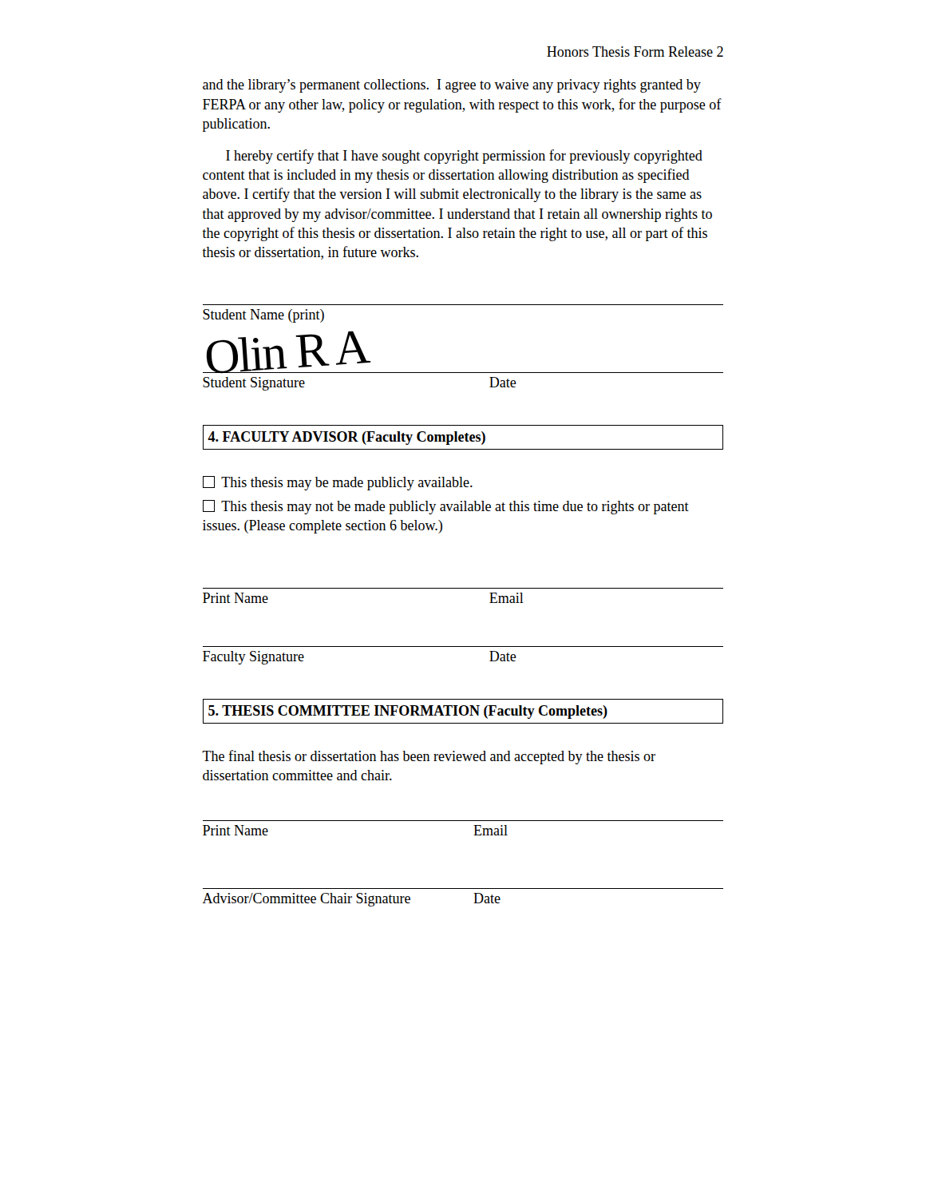Honors Thesis Form Release 2
and the library’s permanent collections. I agree to waive any privacy rights granted by FERPA or any other law, policy or regulation, with respect to this work, for the purpose of publication.
I hereby certify that I have sought copyright permission for previously copyrighted content that is included in my thesis or dissertation allowing distribution as specified above. I certify that the version I will submit electronically to the library is the same as that approved by my advisor/committee. I understand that I retain all ownership rights to the copyright of this thesis or dissertation. I also retain the right to use, all or part of this thesis or dissertation, in future works.
Student Name (print)
Olin R A
Student Signature
Date
4. FACULTY ADVISOR (Faculty Completes)
This thesis may be made publicly available.
This thesis may not be made publicly available at this time due to rights or patent issues. (Please complete section 6 below.)
Print Name
Email
Faculty Signature
Date
5. THESIS COMMITTEE INFORMATION (Faculty Completes)
The final thesis or dissertation has been reviewed and accepted by the thesis or dissertation committee and chair.
Print Name
Email
Advisor/Committee Chair Signature
Date